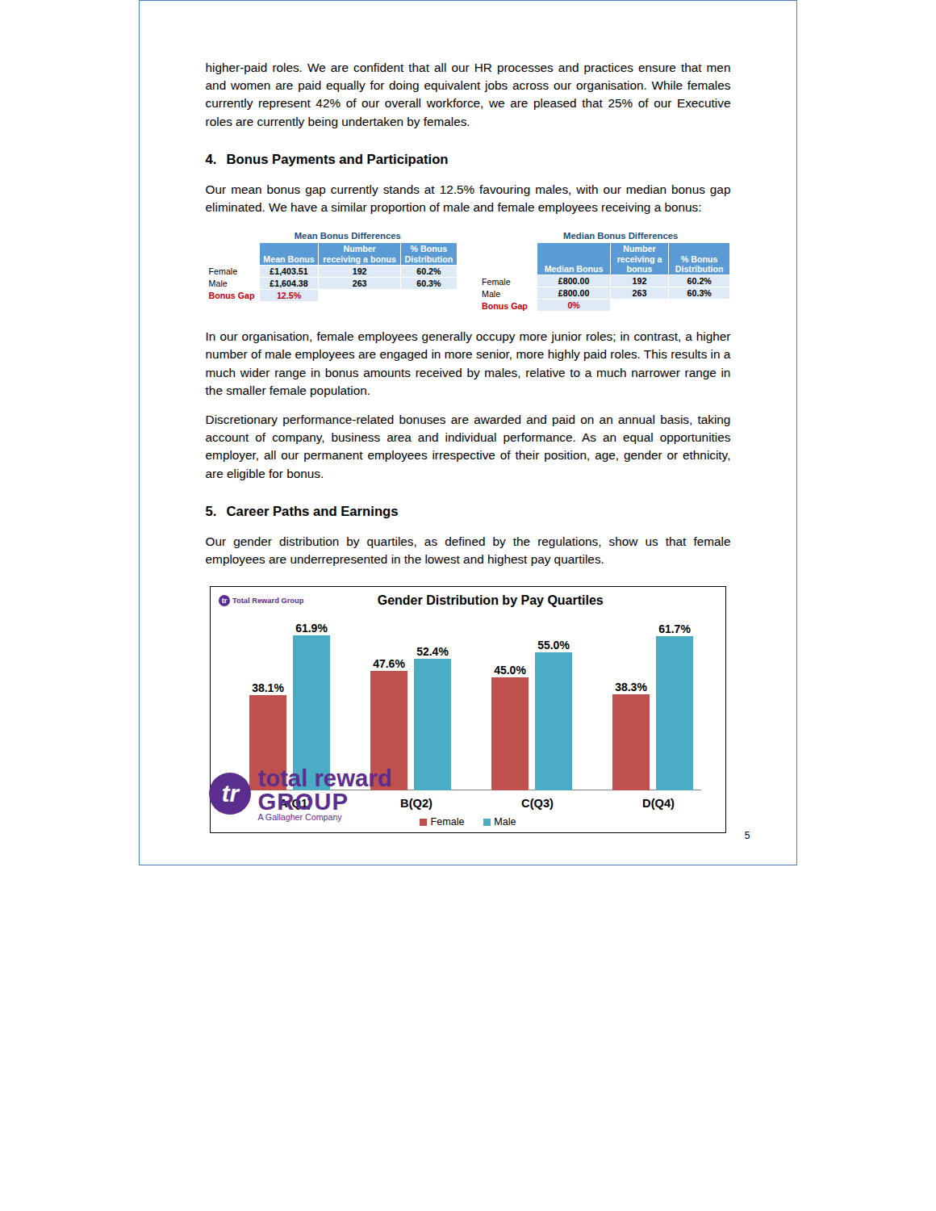higher-paid roles. We are confident that all our HR processes and practices ensure that men and women are paid equally for doing equivalent jobs across our organisation. While females currently represent 42% of our overall workforce, we are pleased that 25% of our Executive roles are currently being undertaken by females.
4. Bonus Payments and Participation
Our mean bonus gap currently stands at 12.5% favouring males, with our median bonus gap eliminated. We have a similar proportion of male and female employees receiving a bonus:
Mean Bonus Differences
| | Mean Bonus | Number receiving a bonus | % Bonus Distribution |
| Female | £1,403.51 | 192 | 60.2% |
| Male | £1,604.38 | 263 | 60.3% |
| Bonus Gap | 12.5% | | |
Median Bonus Differences
| | Median Bonus | Number receiving a bonus | % Bonus Distribution |
| Female | £800.00 | 192 | 60.2% |
| Male | £800.00 | 263 | 60.3% |
| Bonus Gap | 0% | | |
In our organisation, female employees generally occupy more junior roles; in contrast, a higher number of male employees are engaged in more senior, more highly paid roles. This results in a much wider range in bonus amounts received by males, relative to a much narrower range in the smaller female population.
Discretionary performance-related bonuses are awarded and paid on an annual basis, taking account of company, business area and individual performance. As an equal opportunities employer, all our permanent employees irrespective of their position, age, gender or ethnicity, are eligible for bonus.
5. Career Paths and Earnings
Our gender distribution by quartiles, as defined by the regulations, show us that female employees are underrepresented in the lowest and highest pay quartiles.
tr Total Reward Group
Gender Distribution by Pay Quartiles
38.1%
61.9%
A(Q1)
47.6%
52.4%
B(Q2)
45.0%
55.0%
C(Q3)
38.3%
61.7%
D(Q4)
Female Male
tr
total reward
GROUP
A Gallagher Company
5